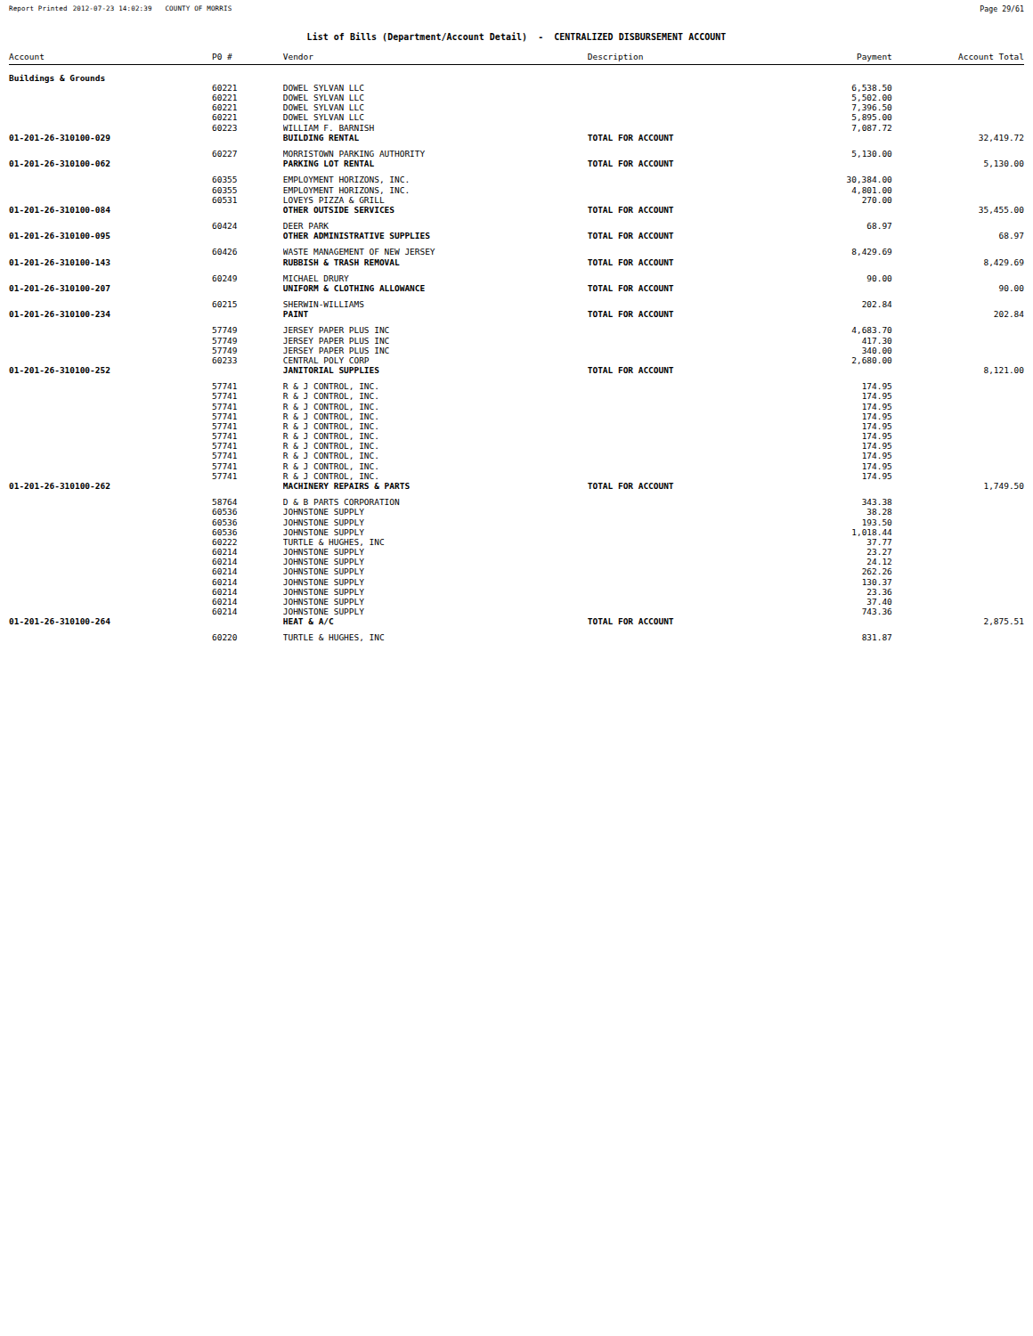Report Printed 2012-07-23 14:02:39 COUNTY OF MORRIS
Page 29/61
List of Bills (Department/Account Detail) - CENTRALIZED DISBURSEMENT ACCOUNT
| Account | P0 # | Vendor | Description | Payment | Account Total |
| --- | --- | --- | --- | --- | --- |
| Buildings & Grounds |
| | 60221 | DOWEL SYLVAN LLC | | 6,538.50 | |
| | 60221 | DOWEL SYLVAN LLC | | 5,502.00 | |
| | 60221 | DOWEL SYLVAN LLC | | 7,396.50 | |
| | 60221 | DOWEL SYLVAN LLC | | 5,895.00 | |
| | 60223 | WILLIAM F. BARNISH | | 7,087.72 | |
| 01-201-26-310100-029 | | BUILDING RENTAL | TOTAL FOR ACCOUNT | | 32,419.72 |
| | 60227 | MORRISTOWN PARKING AUTHORITY | | 5,130.00 | |
| 01-201-26-310100-062 | | PARKING LOT RENTAL | TOTAL FOR ACCOUNT | | 5,130.00 |
| | 60355 | EMPLOYMENT HORIZONS, INC. | | 30,384.00 | |
| | 60355 | EMPLOYMENT HORIZONS, INC. | | 4,801.00 | |
| | 60531 | LOVEYS PIZZA & GRILL | | 270.00 | |
| 01-201-26-310100-084 | | OTHER OUTSIDE SERVICES | TOTAL FOR ACCOUNT | | 35,455.00 |
| | 60424 | DEER PARK | | 68.97 | |
| 01-201-26-310100-095 | | OTHER ADMINISTRATIVE SUPPLIES | TOTAL FOR ACCOUNT | | 68.97 |
| | 60426 | WASTE MANAGEMENT OF NEW JERSEY | | 8,429.69 | |
| 01-201-26-310100-143 | | RUBBISH & TRASH REMOVAL | TOTAL FOR ACCOUNT | | 8,429.69 |
| | 60249 | MICHAEL DRURY | | 90.00 | |
| 01-201-26-310100-207 | | UNIFORM & CLOTHING ALLOWANCE | TOTAL FOR ACCOUNT | | 90.00 |
| | 60215 | SHERWIN-WILLIAMS | | 202.84 | |
| 01-201-26-310100-234 | | PAINT | TOTAL FOR ACCOUNT | | 202.84 |
| | 57749 | JERSEY PAPER PLUS INC | | 4,683.70 | |
| | 57749 | JERSEY PAPER PLUS INC | | 417.30 | |
| | 57749 | JERSEY PAPER PLUS INC | | 340.00 | |
| | 60233 | CENTRAL POLY CORP | | 2,680.00 | |
| 01-201-26-310100-252 | | JANITORIAL SUPPLIES | TOTAL FOR ACCOUNT | | 8,121.00 |
| | 57741 | R & J CONTROL, INC. | | 174.95 | |
| | 57741 | R & J CONTROL, INC. | | 174.95 | |
| | 57741 | R & J CONTROL, INC. | | 174.95 | |
| | 57741 | R & J CONTROL, INC. | | 174.95 | |
| | 57741 | R & J CONTROL, INC. | | 174.95 | |
| | 57741 | R & J CONTROL, INC. | | 174.95 | |
| | 57741 | R & J CONTROL, INC. | | 174.95 | |
| | 57741 | R & J CONTROL, INC. | | 174.95 | |
| | 57741 | R & J CONTROL, INC. | | 174.95 | |
| | 57741 | R & J CONTROL, INC. | | 174.95 | |
| 01-201-26-310100-262 | | MACHINERY REPAIRS & PARTS | TOTAL FOR ACCOUNT | | 1,749.50 |
| | 58764 | D & B PARTS CORPORATION | | 343.38 | |
| | 60536 | JOHNSTONE SUPPLY | | 38.28 | |
| | 60536 | JOHNSTONE SUPPLY | | 193.50 | |
| | 60536 | JOHNSTONE SUPPLY | | 1,018.44 | |
| | 60222 | TURTLE & HUGHES, INC | | 37.77 | |
| | 60214 | JOHNSTONE SUPPLY | | 23.27 | |
| | 60214 | JOHNSTONE SUPPLY | | 24.12 | |
| | 60214 | JOHNSTONE SUPPLY | | 262.26 | |
| | 60214 | JOHNSTONE SUPPLY | | 130.37 | |
| | 60214 | JOHNSTONE SUPPLY | | 23.36 | |
| | 60214 | JOHNSTONE SUPPLY | | 37.40 | |
| | 60214 | JOHNSTONE SUPPLY | | 743.36 | |
| 01-201-26-310100-264 | | HEAT & A/C | TOTAL FOR ACCOUNT | | 2,875.51 |
| | 60220 | TURTLE & HUGHES, INC | | 831.87 | |